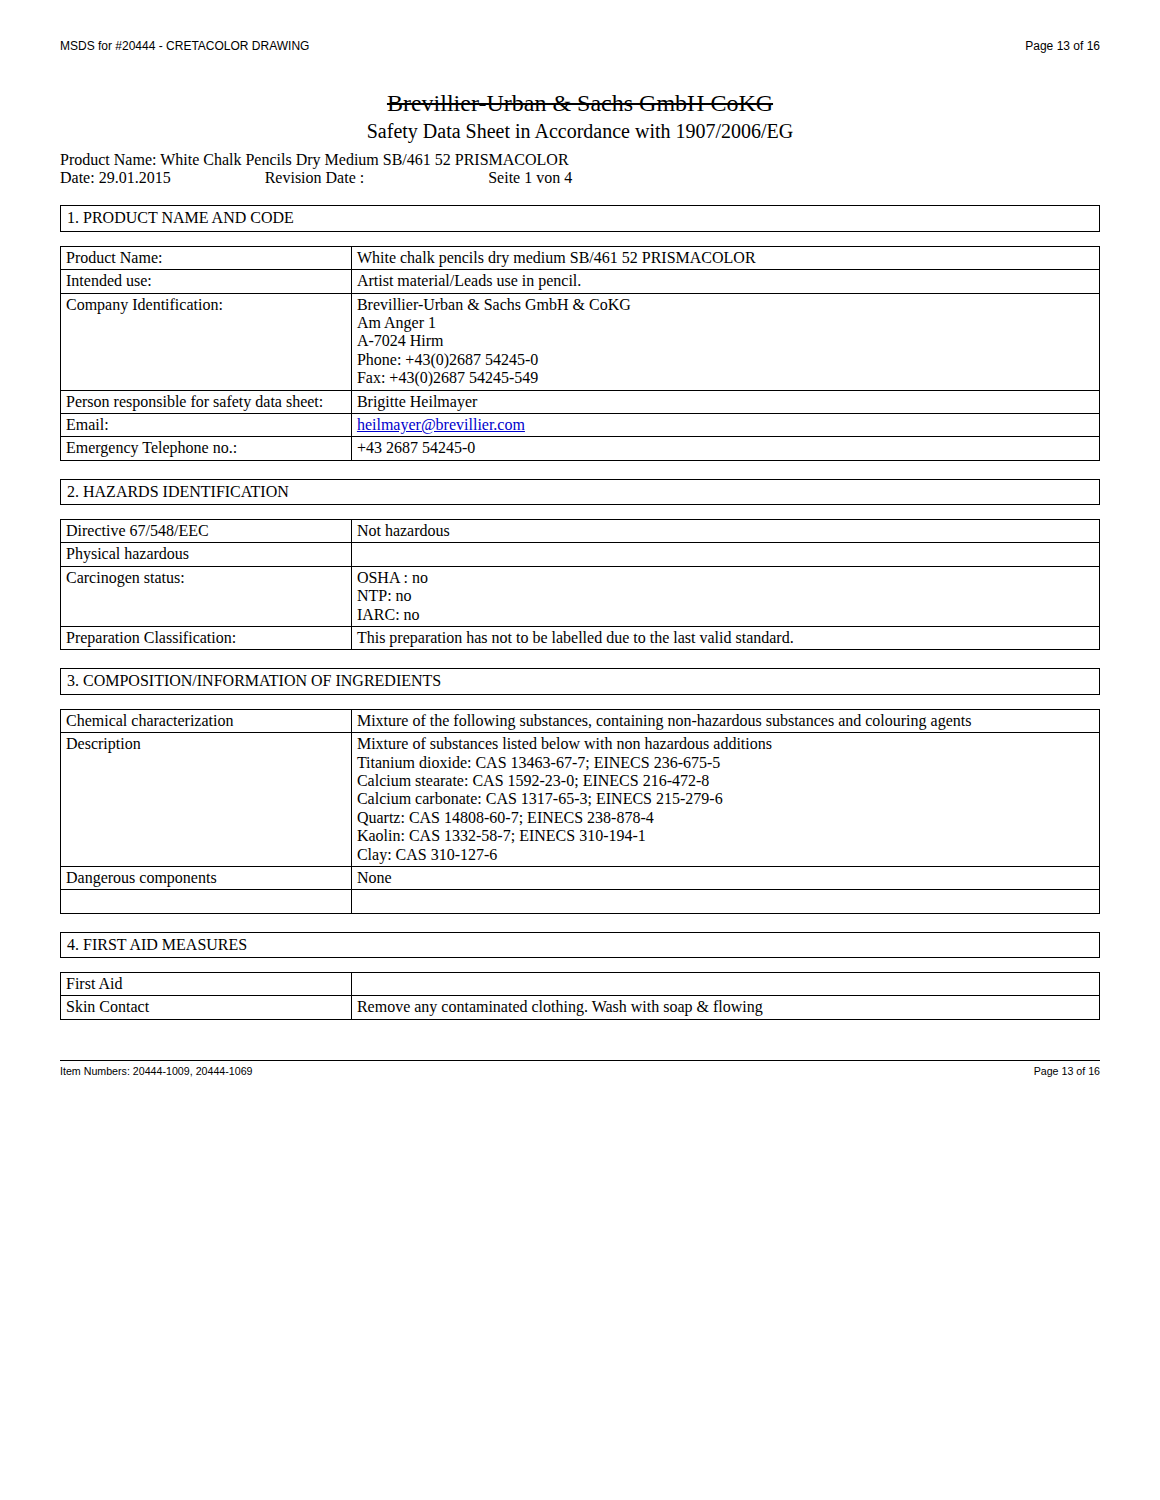MSDS for #20444 - CRETACOLOR DRAWING
Page 13 of 16
Brevillier-Urban & Sachs GmbH CoKG
Safety Data Sheet in Accordance with 1907/2006/EG
Product Name: White Chalk Pencils Dry Medium SB/461 52 PRISMACOLOR
Date: 29.01.2015 Revision Date : Seite 1 von 4
1. PRODUCT NAME AND CODE
| Product Name: | White chalk pencils dry medium SB/461 52 PRISMACOLOR |
| Intended use: | Artist material/Leads use in pencil. |
| Company Identification: | Brevillier-Urban & Sachs GmbH & CoKG Am Anger 1 A-7024 Hirm Phone: +43(0)2687 54245-0 Fax: +43(0)2687 54245-549 |
| Person responsible for safety data sheet: | Brigitte Heilmayer |
| Email: | heilmayer@brevillier.com |
| Emergency Telephone no.: | +43 2687 54245-0 |
2. HAZARDS IDENTIFICATION
| Directive 67/548/EEC | Not hazardous |
| Physical hazardous | |
| Carcinogen status: | OSHA : no NTP: no IARC: no |
| Preparation Classification: | This preparation has not to be labelled due to the last valid standard. |
3. COMPOSITION/INFORMATION OF INGREDIENTS
| Chemical characterization | Mixture of the following substances, containing non-hazardous substances and colouring agents |
| Description | Mixture of substances listed below with non hazardous additions Titanium dioxide: CAS 13463-67-7; EINECS 236-675-5 Calcium stearate: CAS 1592-23-0; EINECS 216-472-8 Calcium carbonate: CAS 1317-65-3; EINECS 215-279-6 Quartz: CAS 14808-60-7; EINECS 238-878-4 Kaolin: CAS 1332-58-7; EINECS 310-194-1 Clay: CAS 310-127-6 |
| Dangerous components | None |
4. FIRST AID MEASURES
| First Aid | |
| Skin Contact | Remove any contaminated clothing. Wash with soap & flowing |
Item Numbers: 20444-1009, 20444-1069 Page 13 of 16